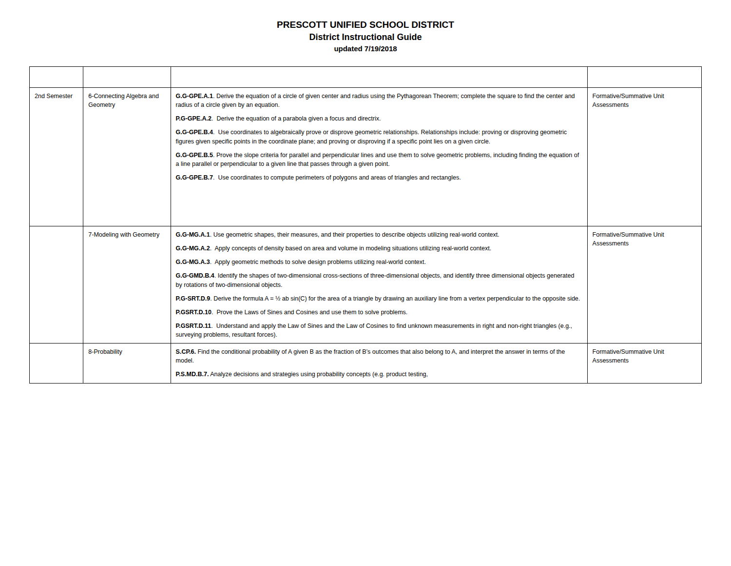PRESCOTT UNIFIED SCHOOL DISTRICT
District Instructional Guide
updated 7/19/2018
| 2nd Semester | 6-Connecting Algebra and Geometry | G.G-GPE.A.1 . Derive the equation of a circle of given center and radius using the Pythagorean Theorem; complete the square to find the center and radius of a circle given by an equation. P.G-GPE.A.2 . Derive the equation of a parabola given a focus and directrix. G.G-GPE.B.4 . Use coordinates to algebraically prove or disprove geometric relationships. Relationships include: proving or disproving geometric figures given specific points in the coordinate plane; and proving or disproving if a specific point lies on a given circle. G.G-GPE.B.5 . Prove the slope criteria for parallel and perpendicular lines and use them to solve geometric problems, including finding the equation of a line parallel or perpendicular to a given line that passes through a given point. G.G-GPE.B.7 . Use coordinates to compute perimeters of polygons and areas of triangles and rectangles. | Formative/Summative Unit Assessments |
| | 7-Modeling with Geometry | G.G-MG.A.1 . Use geometric shapes, their measures, and their properties to describe objects utilizing real-world context. G.G-MG.A.2 . Apply concepts of density based on area and volume in modeling situations utilizing real-world context. G.G-MG.A.3 . Apply geometric methods to solve design problems utilizing real-world context. G.G-GMD.B.4 . Identify the shapes of two-dimensional cross-sections of three-dimensional objects, and identify three dimensional objects generated by rotations of two-dimensional objects. P.G-SRT.D.9 . Derive the formula A = ½ ab sin(C) for the area of a triangle by drawing an auxiliary line from a vertex perpendicular to the opposite side. P.GSRT.D.10 . Prove the Laws of Sines and Cosines and use them to solve problems. P.GSRT.D.11 . Understand and apply the Law of Sines and the Law of Cosines to find unknown measurements in right and non-right triangles (e.g., surveying problems, resultant forces). | Formative/Summative Unit Assessments |
| | 8-Probability | S.CP.6. Find the conditional probability of A given B as the fraction of B’s outcomes that also belong to A, and interpret the answer in terms of the model. P.S.MD.B.7. Analyze decisions and strategies using probability concepts (e.g. product testing, | Formative/Summative Unit Assessments |